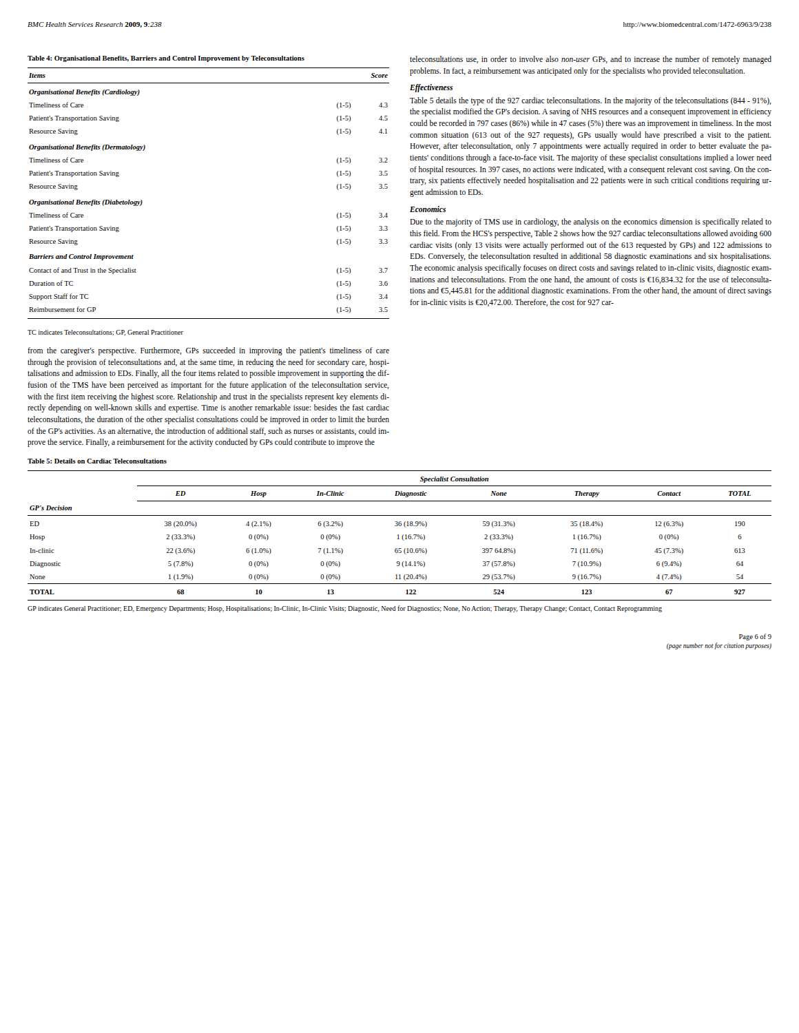BMC Health Services Research 2009, 9:238
http://www.biomedcentral.com/1472-6963/9/238
Table 4: Organisational Benefits, Barriers and Control Improvement by Teleconsultations
| Items | | Score |
| --- | --- | --- |
| Organisational Benefits (Cardiology) |
| Timeliness of Care | (1-5) | 4.3 |
| Patient's Transportation Saving | (1-5) | 4.5 |
| Resource Saving | (1-5) | 4.1 |
| Organisational Benefits (Dermatology) |
| Timeliness of Care | (1-5) | 3.2 |
| Patient's Transportation Saving | (1-5) | 3.5 |
| Resource Saving | (1-5) | 3.5 |
| Organisational Benefits (Diabetology) |
| Timeliness of Care | (1-5) | 3.4 |
| Patient's Transportation Saving | (1-5) | 3.3 |
| Resource Saving | (1-5) | 3.3 |
| Barriers and Control Improvement |
| Contact of and Trust in the Specialist | (1-5) | 3.7 |
| Duration of TC | (1-5) | 3.6 |
| Support Staff for TC | (1-5) | 3.4 |
| Reimbursement for GP | (1-5) | 3.5 |
TC indicates Teleconsultations; GP, General Practitioner
from the caregiver's perspective. Furthermore, GPs succeeded in improving the patient's timeliness of care through the provision of teleconsultations and, at the same time, in reducing the need for secondary care, hospitalisations and admission to EDs. Finally, all the four items related to possible improvement in supporting the diffusion of the TMS have been perceived as important for the future application of the teleconsultation service, with the first item receiving the highest score. Relationship and trust in the specialists represent key elements directly depending on well-known skills and expertise. Time is another remarkable issue: besides the fast cardiac teleconsultations, the duration of the other specialist consultations could be improved in order to limit the burden of the GP's activities. As an alternative, the introduction of additional staff, such as nurses or assistants, could improve the service. Finally, a reimbursement for the activity conducted by GPs could contribute to improve the
teleconsultations use, in order to involve also non-user GPs, and to increase the number of remotely managed problems. In fact, a reimbursement was anticipated only for the specialists who provided teleconsultation.
Effectiveness
Table 5 details the type of the 927 cardiac teleconsultations. In the majority of the teleconsultations (844 - 91%), the specialist modified the GP's decision. A saving of NHS resources and a consequent improvement in efficiency could be recorded in 797 cases (86%) while in 47 cases (5%) there was an improvement in timeliness. In the most common situation (613 out of the 927 requests), GPs usually would have prescribed a visit to the patient. However, after teleconsultation, only 7 appointments were actually required in order to better evaluate the patients' conditions through a face-to-face visit. The majority of these specialist consultations implied a lower need of hospital resources. In 397 cases, no actions were indicated, with a consequent relevant cost saving. On the contrary, six patients effectively needed hospitalisation and 22 patients were in such critical conditions requiring urgent admission to EDs.
Economics
Due to the majority of TMS use in cardiology, the analysis on the economics dimension is specifically related to this field. From the HCS's perspective, Table 2 shows how the 927 cardiac teleconsultations allowed avoiding 600 cardiac visits (only 13 visits were actually performed out of the 613 requested by GPs) and 122 admissions to EDs. Conversely, the teleconsultation resulted in additional 58 diagnostic examinations and six hospitalisations. The economic analysis specifically focuses on direct costs and savings related to in-clinic visits, diagnostic examinations and teleconsultations. From the one hand, the amount of costs is €16,834.32 for the use of teleconsultations and €5,445.81 for the additional diagnostic examinations. From the other hand, the amount of direct savings for in-clinic visits is €20,472.00. Therefore, the cost for 927 car-
Table 5: Details on Cardiac Teleconsultations
| | Specialist Consultation |
| --- | --- |
| ED | Hosp | In-Clinic | Diagnostic | None | Therapy | Contact | TOTAL |
| GP's Decision | |
| ED | 38 (20.0%) | 4 (2.1%) | 6 (3.2%) | 36 (18.9%) | 59 (31.3%) | 35 (18.4%) | 12 (6.3%) | 190 |
| Hosp | 2 (33.3%) | 0 (0%) | 0 (0%) | 1 (16.7%) | 2 (33.3%) | 1 (16.7%) | 0 (0%) | 6 |
| In-clinic | 22 (3.6%) | 6 (1.0%) | 7 (1.1%) | 65 (10.6%) | 397 64.8%) | 71 (11.6%) | 45 (7.3%) | 613 |
| Diagnostic | 5 (7.8%) | 0 (0%) | 0 (0%) | 9 (14.1%) | 37 (57.8%) | 7 (10.9%) | 6 (9.4%) | 64 |
| None | 1 (1.9%) | 0 (0%) | 0 (0%) | 11 (20.4%) | 29 (53.7%) | 9 (16.7%) | 4 (7.4%) | 54 |
| TOTAL | 68 | 10 | 13 | 122 | 524 | 123 | 67 | 927 |
GP indicates General Practitioner; ED, Emergency Departments; Hosp, Hospitalisations; In-Clinic, In-Clinic Visits; Diagnostic, Need for Diagnostics; None, No Action; Therapy, Therapy Change; Contact, Contact Reprogramming
Page 6 of 9
(page number not for citation purposes)